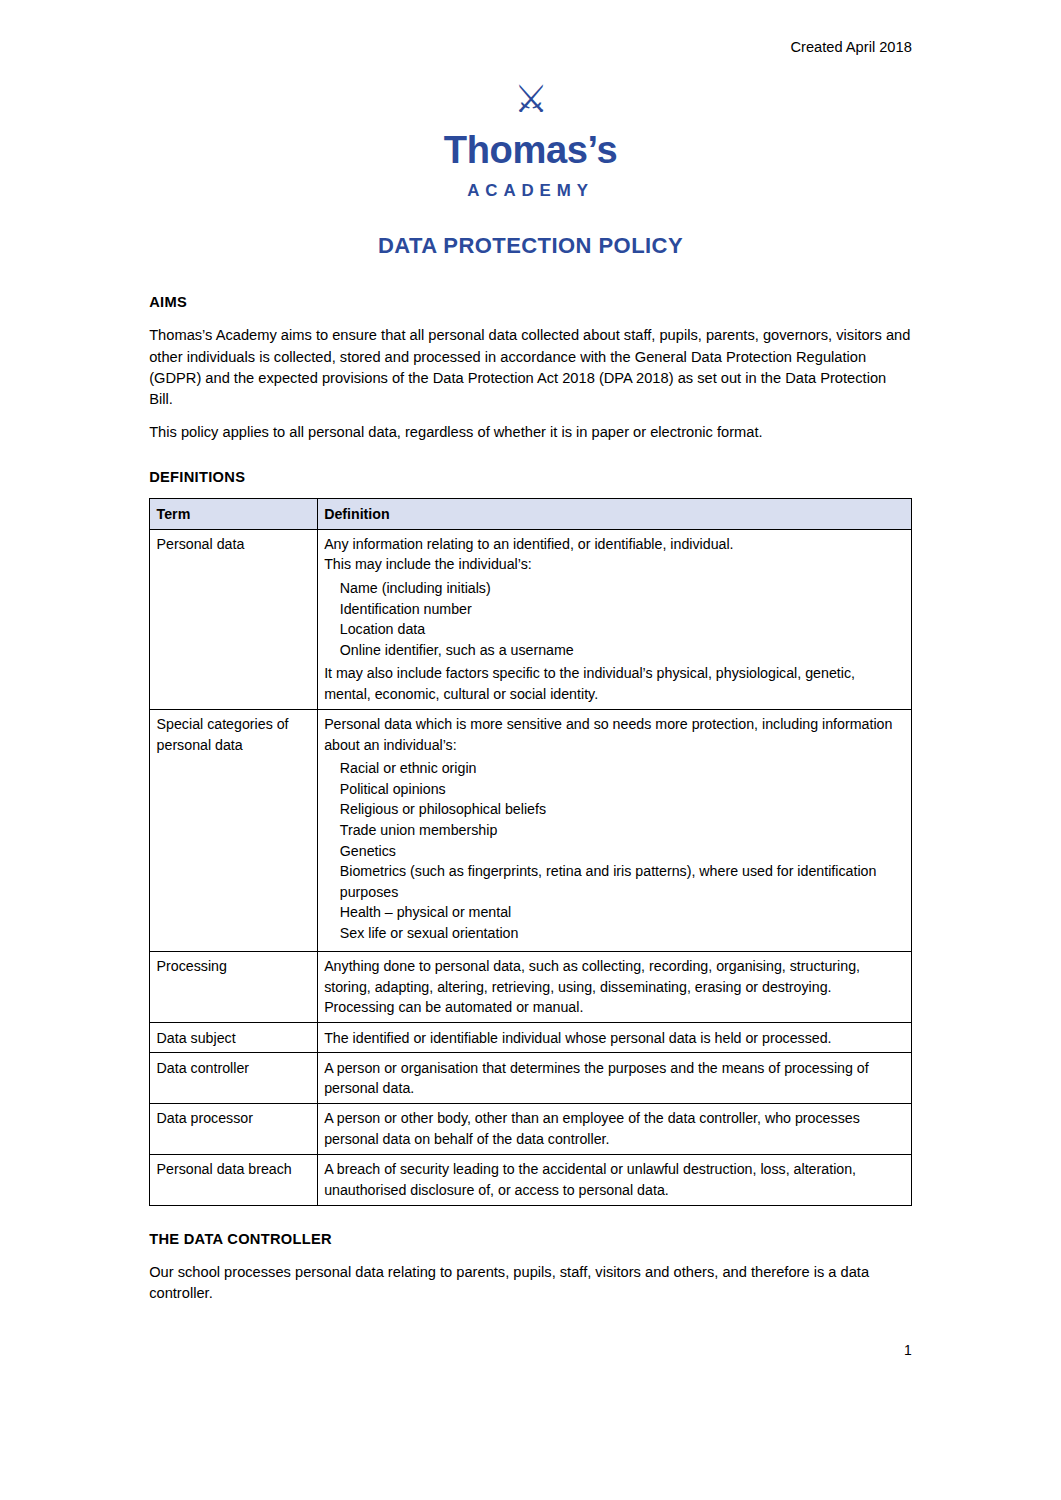Created April 2018
⚔
Thomas’s
ACADEMY
DATA PROTECTION POLICY
AIMS
Thomas’s Academy aims to ensure that all personal data collected about staff, pupils, parents, governors, visitors and other individuals is collected, stored and processed in accordance with the General Data Protection Regulation (GDPR) and the expected provisions of the Data Protection Act 2018 (DPA 2018) as set out in the Data Protection Bill.
This policy applies to all personal data, regardless of whether it is in paper or electronic format.
DEFINITIONS
| Term | Definition |
| --- | --- |
| Personal data | Any information relating to an identified, or identifiable, individual. This may include the individual’s: Name (including initials) Identification number Location data Online identifier, such as a username It may also include factors specific to the individual’s physical, physiological, genetic, mental, economic, cultural or social identity. |
| Special categories of personal data | Personal data which is more sensitive and so needs more protection, including information about an individual’s: Racial or ethnic origin Political opinions Religious or philosophical beliefs Trade union membership Genetics Biometrics (such as fingerprints, retina and iris patterns), where used for identification purposes Health – physical or mental Sex life or sexual orientation |
| Processing | Anything done to personal data, such as collecting, recording, organising, structuring, storing, adapting, altering, retrieving, using, disseminating, erasing or destroying. Processing can be automated or manual. |
| Data subject | The identified or identifiable individual whose personal data is held or processed. |
| Data controller | A person or organisation that determines the purposes and the means of processing of personal data. |
| Data processor | A person or other body, other than an employee of the data controller, who processes personal data on behalf of the data controller. |
| Personal data breach | A breach of security leading to the accidental or unlawful destruction, loss, alteration, unauthorised disclosure of, or access to personal data. |
THE DATA CONTROLLER
Our school processes personal data relating to parents, pupils, staff, visitors and others, and therefore is a data controller.
1